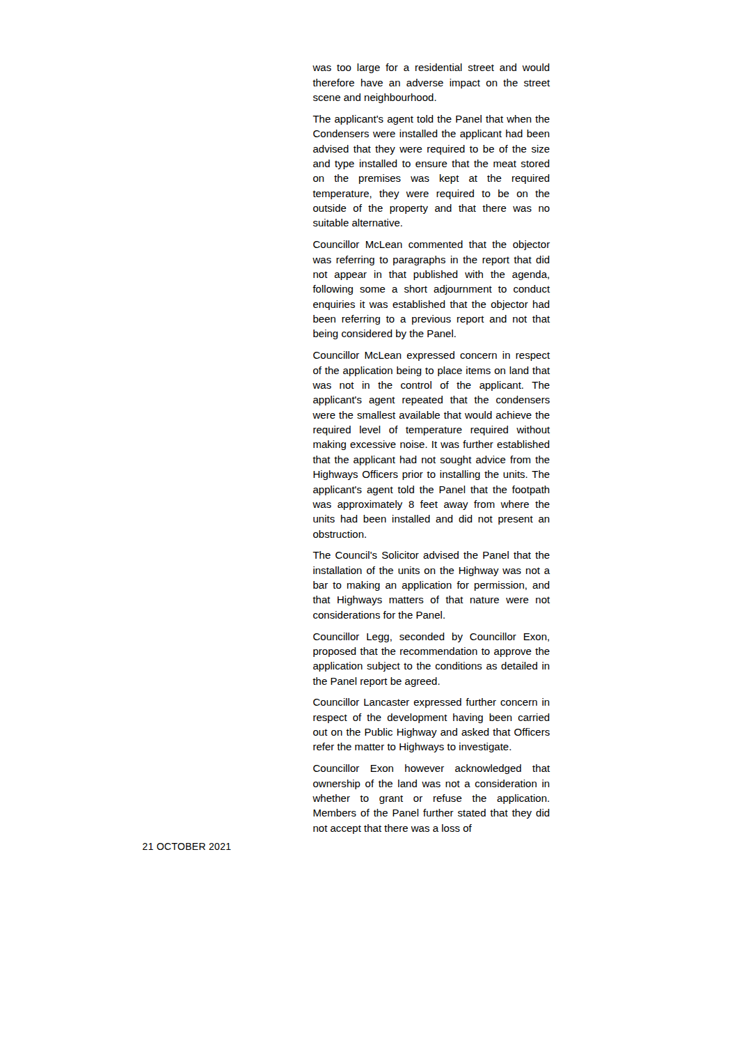was too large for a residential street and would therefore have an adverse impact on the street scene and neighbourhood.
The applicant's agent told the Panel that when the Condensers were installed the applicant had been advised that they were required to be of the size and type installed to ensure that the meat stored on the premises was kept at the required temperature, they were required to be on the outside of the property and that there was no suitable alternative.
Councillor McLean commented that the objector was referring to paragraphs in the report that did not appear in that published with the agenda, following some a short adjournment to conduct enquiries it was established that the objector had been referring to a previous report and not that being considered by the Panel.
Councillor McLean expressed concern in respect of the application being to place items on land that was not in the control of the applicant. The applicant's agent repeated that the condensers were the smallest available that would achieve the required level of temperature required without making excessive noise. It was further established that the applicant had not sought advice from the Highways Officers prior to installing the units. The applicant's agent told the Panel that the footpath was approximately 8 feet away from where the units had been installed and did not present an obstruction.
The Council's Solicitor advised the Panel that the installation of the units on the Highway was not a bar to making an application for permission, and that Highways matters of that nature were not considerations for the Panel.
Councillor Legg, seconded by Councillor Exon, proposed that the recommendation to approve the application subject to the conditions as detailed in the Panel report be agreed.
Councillor Lancaster expressed further concern in respect of the development having been carried out on the Public Highway and asked that Officers refer the matter to Highways to investigate.
Councillor Exon however acknowledged that ownership of the land was not a consideration in whether to grant or refuse the application. Members of the Panel further stated that they did not accept that there was a loss of
21 OCTOBER 2021